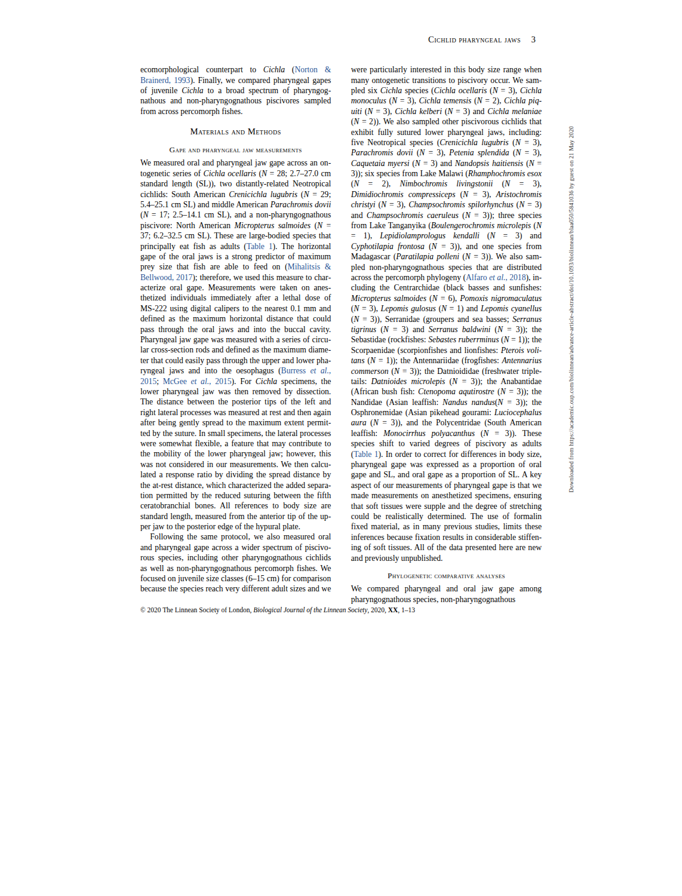Cichlid pharyngeal jaws3
Downloaded from https://academic.oup.com/biolinnean/advance-article-abstract/doi/10.1093/biolinnean/blaa050/5841036 by guest on 21 May 2020
ecomorphological counterpart to Cichla (Norton & Brainerd, 1993). Finally, we compared pharyngeal gapes of juvenile Cichla to a broad spectrum of pharyngognathous and non-pharyngognathous piscivores sampled from across percomorph fishes.
Materials and Methods
Gape and pharyngeal jaw measurements
We measured oral and pharyngeal jaw gape across an ontogenetic series of Cichla ocellaris (N = 28; 2.7–27.0 cm standard length (SL)), two distantly-related Neotropical cichlids: South American Crenicichla lugubris (N = 29; 5.4–25.1 cm SL) and middle American Parachromis dovii (N = 17; 2.5–14.1 cm SL), and a non-pharyngognathous piscivore: North American Micropterus salmoides (N = 37; 6.2–32.5 cm SL). These are large-bodied species that principally eat fish as adults (Table 1). The horizontal gape of the oral jaws is a strong predictor of maximum prey size that fish are able to feed on (Mihalitsis & Bellwood, 2017); therefore, we used this measure to characterize oral gape. Measurements were taken on anesthetized individuals immediately after a lethal dose of MS-222 using digital calipers to the nearest 0.1 mm and defined as the maximum horizontal distance that could pass through the oral jaws and into the buccal cavity. Pharyngeal jaw gape was measured with a series of circular cross-section rods and defined as the maximum diameter that could easily pass through the upper and lower pharyngeal jaws and into the oesophagus (Burress et al., 2015; McGee et al., 2015). For Cichla specimens, the lower pharyngeal jaw was then removed by dissection. The distance between the posterior tips of the left and right lateral processes was measured at rest and then again after being gently spread to the maximum extent permitted by the suture. In small specimens, the lateral processes were somewhat flexible, a feature that may contribute to the mobility of the lower pharyngeal jaw; however, this was not considered in our measurements. We then calculated a response ratio by dividing the spread distance by the at-rest distance, which characterized the added separation permitted by the reduced suturing between the fifth ceratobranchial bones. All references to body size are standard length, measured from the anterior tip of the upper jaw to the posterior edge of the hypural plate.
Following the same protocol, we also measured oral and pharyngeal gape across a wider spectrum of piscivorous species, including other pharyngognathous cichlids as well as non-pharyngognathous percomorph fishes. We focused on juvenile size classes (6–15 cm) for comparison because the species reach very different adult sizes and we were particularly interested in this body size range when many ontogenetic transitions to piscivory occur. We sampled six Cichla species (Cichla ocellaris (N = 3), Cichla monoculus (N = 3), Cichla temensis (N = 2), Cichla piquiti (N = 3), Cichla kelberi (N = 3) and Cichla melaniae (N = 2)). We also sampled other piscivorous cichlids that exhibit fully sutured lower pharyngeal jaws, including: five Neotropical species (Crenicichla lugubris (N = 3), Parachromis dovii (N = 3), Petenia splendida (N = 3), Caquetaia myersi (N = 3) and Nandopsis haitiensis (N = 3)); six species from Lake Malawi (Rhamphochromis esox (N = 2), Nimbochromis livingstonii (N = 3), Dimidiochromis compressiceps (N = 3), Aristochromis christyi (N = 3), Champsochromis spilorhynchus (N = 3) and Champsochromis caeruleus (N = 3)); three species from Lake Tanganyika (Boulengerochromis microlepis (N = 1), Lepidiolamprologus kendalli (N = 3) and Cyphotilapia frontosa (N = 3)), and one species from Madagascar (Paratilapia polleni (N = 3)). We also sampled non-pharyngognathous species that are distributed across the percomorph phylogeny (Alfaro et al., 2018), including the Centrarchidae (black basses and sunfishes: Micropterus salmoides (N = 6), Pomoxis nigromaculatus (N = 3), Lepomis gulosus (N = 1) and Lepomis cyanellus (N = 3)), Serranidae (groupers and sea basses; Serranus tigrinus (N = 3) and Serranus baldwini (N = 3)); the Sebastidae (rockfishes: Sebastes ruberrminus (N = 1)); the Scorpaenidae (scorpionfishes and lionfishes: Pterois volitans (N = 1)); the Antennariidae (frogfishes: Antennarius commerson (N = 3)); the Datnioididae (freshwater tripletails: Datnioides microlepis (N = 3)); the Anabantidae (African bush fish: Ctenopoma aqutirostre (N = 3)); the Nandidae (Asian leaffish: Nandus nandus(N = 3)); the Osphronemidae (Asian pikehead gourami: Luciocephalus aura (N = 3)), and the Polycentridae (South American leaffish: Monocirrhus polyacanthus (N = 3)). These species shift to varied degrees of piscivory as adults (Table 1). In order to correct for differences in body size, pharyngeal gape was expressed as a proportion of oral gape and SL, and oral gape as a proportion of SL. A key aspect of our measurements of pharyngeal gape is that we made measurements on anesthetized specimens, ensuring that soft tissues were supple and the degree of stretching could be realistically determined. The use of formalin fixed material, as in many previous studies, limits these inferences because fixation results in considerable stiffening of soft tissues. All of the data presented here are new and previously unpublished.
Phylogenetic comparative analyses
We compared pharyngeal and oral jaw gape among pharyngognathous species, non-pharyngognathous
© 2020 The Linnean Society of London, Biological Journal of the Linnean Society, 2020, XX, 1–13